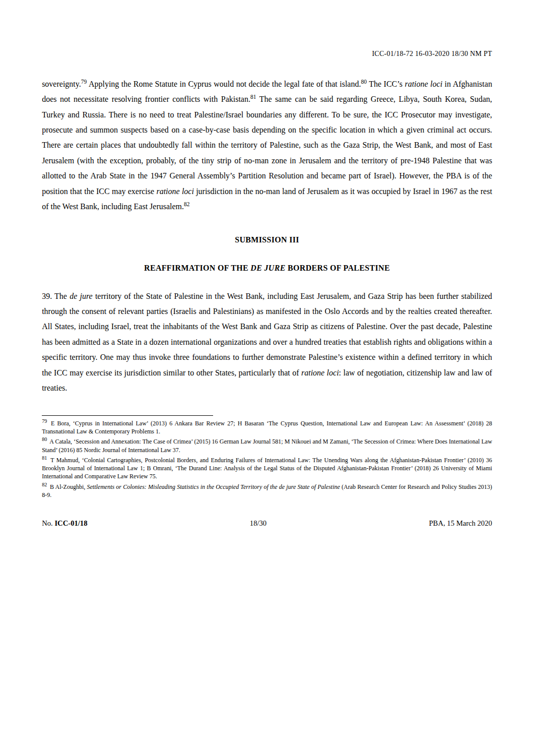ICC-01/18-72 16-03-2020 18/30 NM PT
sovereignty.79 Applying the Rome Statute in Cyprus would not decide the legal fate of that island.80 The ICC’s ratione loci in Afghanistan does not necessitate resolving frontier conflicts with Pakistan.81 The same can be said regarding Greece, Libya, South Korea, Sudan, Turkey and Russia. There is no need to treat Palestine/Israel boundaries any different. To be sure, the ICC Prosecutor may investigate, prosecute and summon suspects based on a case-by-case basis depending on the specific location in which a given criminal act occurs. There are certain places that undoubtedly fall within the territory of Palestine, such as the Gaza Strip, the West Bank, and most of East Jerusalem (with the exception, probably, of the tiny strip of no-man zone in Jerusalem and the territory of pre-1948 Palestine that was allotted to the Arab State in the 1947 General Assembly’s Partition Resolution and became part of Israel). However, the PBA is of the position that the ICC may exercise ratione loci jurisdiction in the no-man land of Jerusalem as it was occupied by Israel in 1967 as the rest of the West Bank, including East Jerusalem.82
SUBMISSION III
REAFFIRMATION OF THE DE JURE BORDERS OF PALESTINE
39. The de jure territory of the State of Palestine in the West Bank, including East Jerusalem, and Gaza Strip has been further stabilized through the consent of relevant parties (Israelis and Palestinians) as manifested in the Oslo Accords and by the realties created thereafter. All States, including Israel, treat the inhabitants of the West Bank and Gaza Strip as citizens of Palestine. Over the past decade, Palestine has been admitted as a State in a dozen international organizations and over a hundred treaties that establish rights and obligations within a specific territory. One may thus invoke three foundations to further demonstrate Palestine’s existence within a defined territory in which the ICC may exercise its jurisdiction similar to other States, particularly that of ratione loci: law of negotiation, citizenship law and law of treaties.
79 E Bora, ‘Cyprus in International Law’ (2013) 6 Ankara Bar Review 27; H Basaran ‘The Cyprus Question, International Law and European Law: An Assessment’ (2018) 28 Transnational Law & Contemporary Problems 1.
80 A Catala, ‘Secession and Annexation: The Case of Crimea’ (2015) 16 German Law Journal 581; M Nikouei and M Zamani, ‘The Secession of Crimea: Where Does International Law Stand’ (2016) 85 Nordic Journal of International Law 37.
81 T Mahmud, ‘Colonial Cartographies, Postcolonial Borders, and Enduring Failures of International Law: The Unending Wars along the Afghanistan-Pakistan Frontier’ (2010) 36 Brooklyn Journal of International Law 1; B Omrani, ‘The Durand Line: Analysis of the Legal Status of the Disputed Afghanistan-Pakistan Frontier’ (2018) 26 University of Miami International and Comparative Law Review 75.
82 B Al-Zoughbi, Settlements or Colonies: Misleading Statistics in the Occupied Territory of the de jure State of Palestine (Arab Research Center for Research and Policy Studies 2013) 8-9.
No. ICC-01/18
18/30
PBA, 15 March 2020